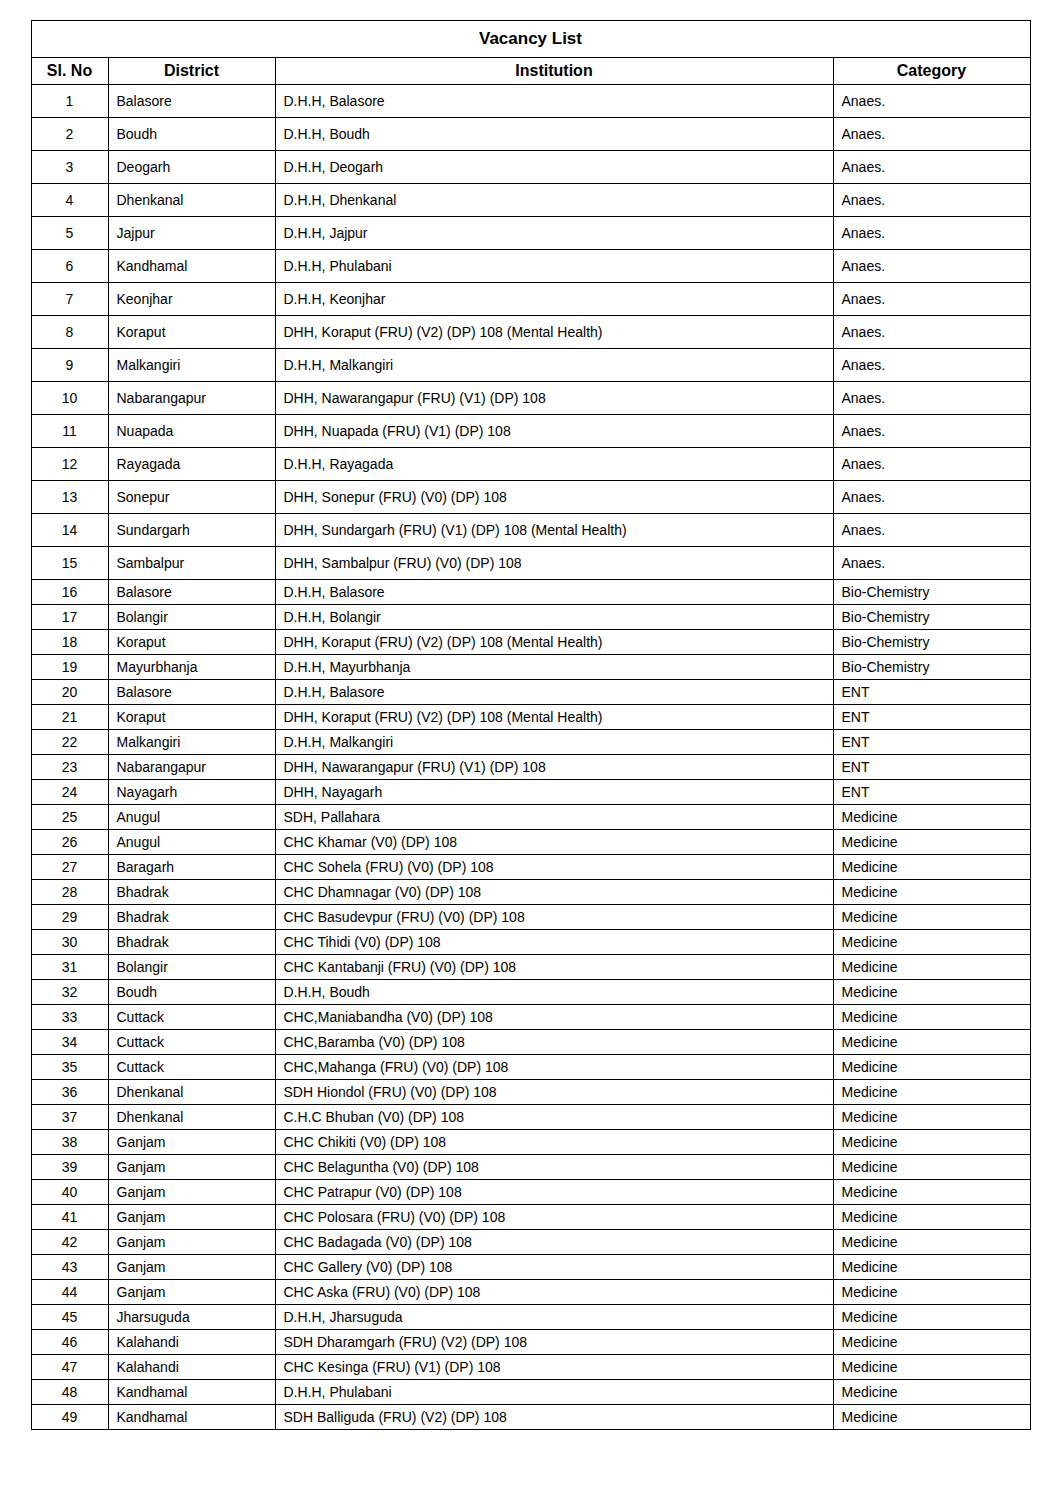Vacancy List
| Sl. No | District | Institution | Category |
| --- | --- | --- | --- |
| 1 | Balasore | D.H.H, Balasore | Anaes. |
| 2 | Boudh | D.H.H, Boudh | Anaes. |
| 3 | Deogarh | D.H.H, Deogarh | Anaes. |
| 4 | Dhenkanal | D.H.H, Dhenkanal | Anaes. |
| 5 | Jajpur | D.H.H, Jajpur | Anaes. |
| 6 | Kandhamal | D.H.H, Phulabani | Anaes. |
| 7 | Keonjhar | D.H.H, Keonjhar | Anaes. |
| 8 | Koraput | DHH, Koraput (FRU) (V2) (DP) 108 (Mental Health) | Anaes. |
| 9 | Malkangiri | D.H.H, Malkangiri | Anaes. |
| 10 | Nabarangapur | DHH, Nawarangapur (FRU) (V1) (DP) 108 | Anaes. |
| 11 | Nuapada | DHH, Nuapada (FRU) (V1) (DP) 108 | Anaes. |
| 12 | Rayagada | D.H.H, Rayagada | Anaes. |
| 13 | Sonepur | DHH, Sonepur (FRU) (V0) (DP) 108 | Anaes. |
| 14 | Sundargarh | DHH, Sundargarh (FRU) (V1) (DP) 108 (Mental Health) | Anaes. |
| 15 | Sambalpur | DHH, Sambalpur (FRU) (V0) (DP) 108 | Anaes. |
| 16 | Balasore | D.H.H, Balasore | Bio-Chemistry |
| 17 | Bolangir | D.H.H, Bolangir | Bio-Chemistry |
| 18 | Koraput | DHH, Koraput (FRU) (V2) (DP) 108 (Mental Health) | Bio-Chemistry |
| 19 | Mayurbhanja | D.H.H, Mayurbhanja | Bio-Chemistry |
| 20 | Balasore | D.H.H, Balasore | ENT |
| 21 | Koraput | DHH, Koraput (FRU) (V2) (DP) 108 (Mental Health) | ENT |
| 22 | Malkangiri | D.H.H, Malkangiri | ENT |
| 23 | Nabarangapur | DHH, Nawarangapur (FRU) (V1) (DP) 108 | ENT |
| 24 | Nayagarh | DHH, Nayagarh | ENT |
| 25 | Anugul | SDH, Pallahara | Medicine |
| 26 | Anugul | CHC Khamar (V0) (DP) 108 | Medicine |
| 27 | Baragarh | CHC Sohela (FRU) (V0) (DP) 108 | Medicine |
| 28 | Bhadrak | CHC Dhamnagar (V0) (DP) 108 | Medicine |
| 29 | Bhadrak | CHC Basudevpur (FRU) (V0) (DP) 108 | Medicine |
| 30 | Bhadrak | CHC Tihidi (V0) (DP) 108 | Medicine |
| 31 | Bolangir | CHC Kantabanji (FRU) (V0) (DP) 108 | Medicine |
| 32 | Boudh | D.H.H, Boudh | Medicine |
| 33 | Cuttack | CHC,Maniabandha (V0) (DP) 108 | Medicine |
| 34 | Cuttack | CHC,Baramba (V0) (DP) 108 | Medicine |
| 35 | Cuttack | CHC,Mahanga (FRU) (V0) (DP) 108 | Medicine |
| 36 | Dhenkanal | SDH Hiondol (FRU) (V0) (DP) 108 | Medicine |
| 37 | Dhenkanal | C.H.C Bhuban (V0) (DP) 108 | Medicine |
| 38 | Ganjam | CHC Chikiti (V0) (DP) 108 | Medicine |
| 39 | Ganjam | CHC Belaguntha (V0) (DP) 108 | Medicine |
| 40 | Ganjam | CHC Patrapur (V0) (DP) 108 | Medicine |
| 41 | Ganjam | CHC Polosara (FRU) (V0) (DP) 108 | Medicine |
| 42 | Ganjam | CHC Badagada (V0) (DP) 108 | Medicine |
| 43 | Ganjam | CHC Gallery (V0) (DP) 108 | Medicine |
| 44 | Ganjam | CHC Aska (FRU) (V0) (DP) 108 | Medicine |
| 45 | Jharsuguda | D.H.H, Jharsuguda | Medicine |
| 46 | Kalahandi | SDH Dharamgarh (FRU) (V2) (DP) 108 | Medicine |
| 47 | Kalahandi | CHC Kesinga (FRU) (V1) (DP) 108 | Medicine |
| 48 | Kandhamal | D.H.H, Phulabani | Medicine |
| 49 | Kandhamal | SDH Balliguda (FRU) (V2) (DP) 108 | Medicine |